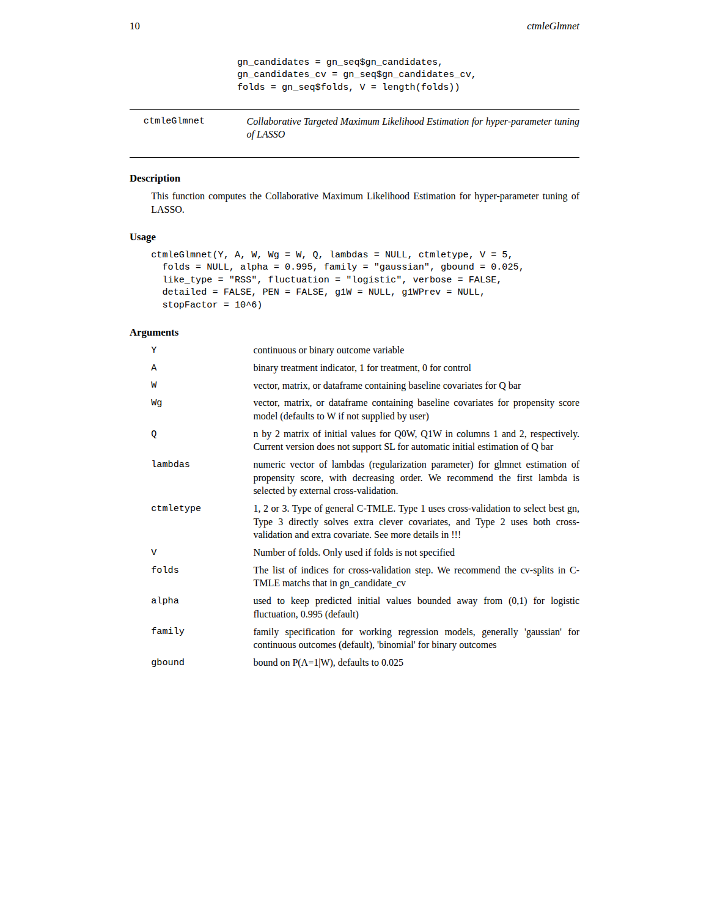10 ctmleGlmnet
gn_candidates = gn_seq$gn_candidates,
gn_candidates_cv = gn_seq$gn_candidates_cv,
folds = gn_seq$folds, V = length(folds))
ctmleGlmnet
Collaborative Targeted Maximum Likelihood Estimation for hyper-parameter tuning of LASSO
Description
This function computes the Collaborative Maximum Likelihood Estimation for hyper-parameter tuning of LASSO.
Usage
ctmleGlmnet(Y, A, W, Wg = W, Q, lambdas = NULL, ctmletype, V = 5,
  folds = NULL, alpha = 0.995, family = "gaussian", gbound = 0.025,
  like_type = "RSS", fluctuation = "logistic", verbose = FALSE,
  detailed = FALSE, PEN = FALSE, g1W = NULL, g1WPrev = NULL,
  stopFactor = 10^6)
Arguments
Y
continuous or binary outcome variable
A
binary treatment indicator, 1 for treatment, 0 for control
W
vector, matrix, or dataframe containing baseline covariates for Q bar
Wg
vector, matrix, or dataframe containing baseline covariates for propensity score model (defaults to W if not supplied by user)
Q
n by 2 matrix of initial values for Q0W, Q1W in columns 1 and 2, respectively. Current version does not support SL for automatic initial estimation of Q bar
lambdas
numeric vector of lambdas (regularization parameter) for glmnet estimation of propensity score, with decreasing order. We recommend the first lambda is selected by external cross-validation.
ctmletype
1, 2 or 3. Type of general C-TMLE. Type 1 uses cross-validation to select best gn, Type 3 directly solves extra clever covariates, and Type 2 uses both cross-validation and extra covariate. See more details in !!!
V
Number of folds. Only used if folds is not specified
folds
The list of indices for cross-validation step. We recommend the cv-splits in C-TMLE matchs that in gn_candidate_cv
alpha
used to keep predicted initial values bounded away from (0,1) for logistic fluctuation, 0.995 (default)
family
family specification for working regression models, generally 'gaussian' for continuous outcomes (default), 'binomial' for binary outcomes
gbound
bound on P(A=1|W), defaults to 0.025